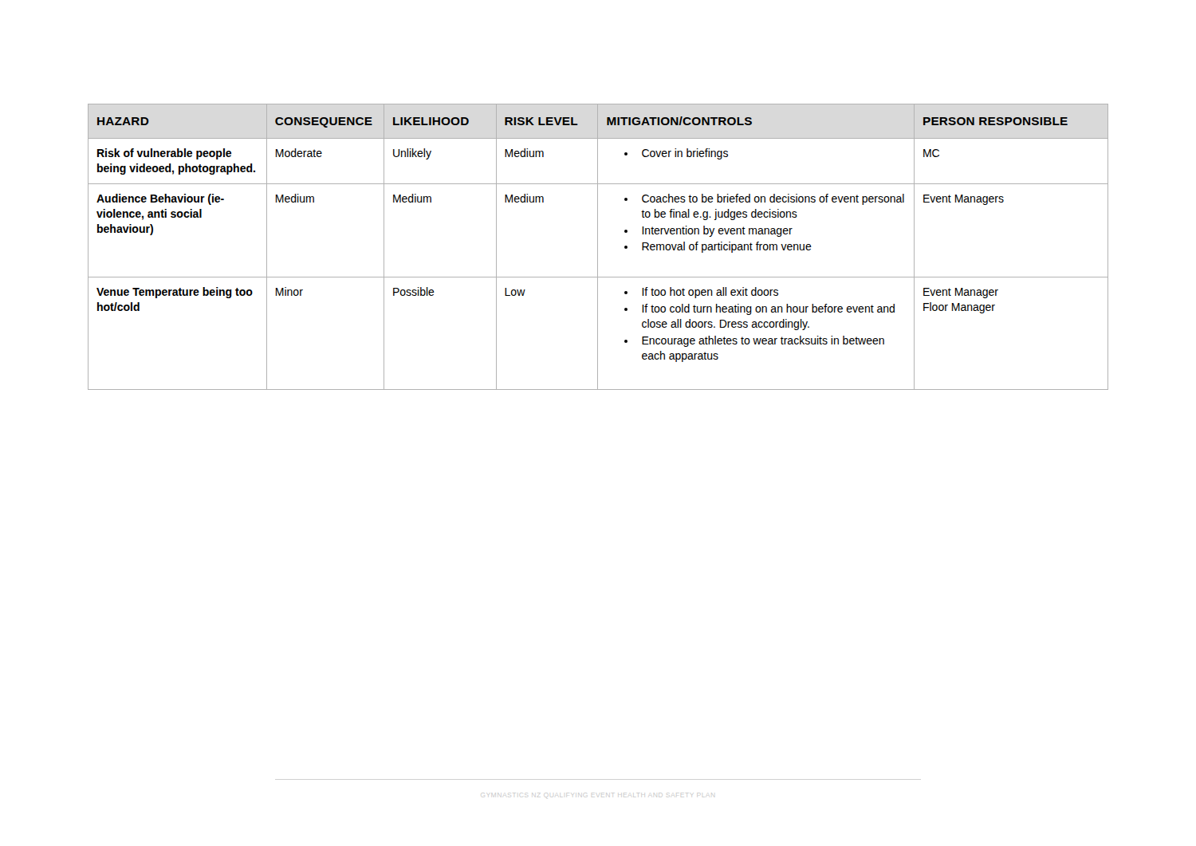| HAZARD | CONSEQUENCE | LIKELIHOOD | RISK LEVEL | MITIGATION/CONTROLS | PERSON RESPONSIBLE |
| --- | --- | --- | --- | --- | --- |
| Risk of vulnerable people being videoed, photographed. | Moderate | Unlikely | Medium | Cover in briefings | MC |
| Audience Behaviour (ie- violence, anti social behaviour) | Medium | Medium | Medium | Coaches to be briefed on decisions of event personal to be final e.g. judges decisions Intervention by event manager Removal of participant from venue | Event Managers |
| Venue Temperature being too hot/cold | Minor | Possible | Low | If too hot open all exit doors If too cold turn heating on an hour before event and close all doors. Dress accordingly. Encourage athletes to wear tracksuits in between each apparatus | Event Manager Floor Manager |
Gymnastics NZ Qualifying Event Health and Safety Plan